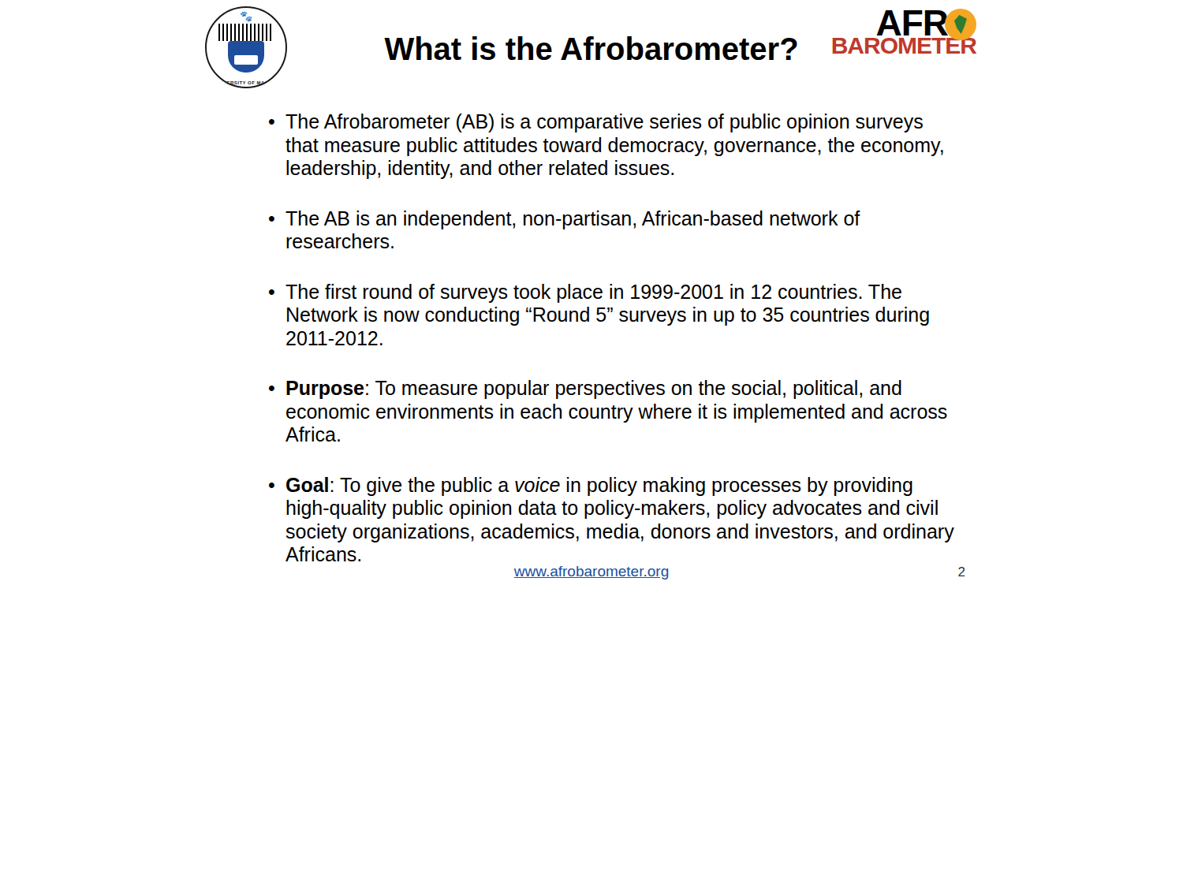🐾
UNIVERSITY OF MALAWI
AFR BAROMETER
What is the Afrobarometer?
The Afrobarometer (AB) is a comparative series of public opinion surveys that measure public attitudes toward democracy, governance, the economy, leadership, identity, and other related issues.
The AB is an independent, non-partisan, African-based network of researchers.
The first round of surveys took place in 1999-2001 in 12 countries. The Network is now conducting “Round 5” surveys in up to 35 countries during 2011-2012.
Purpose: To measure popular perspectives on the social, political, and economic environments in each country where it is implemented and across Africa.
Goal: To give the public a voice in policy making processes by providing high-quality public opinion data to policy-makers, policy advocates and civil society organizations, academics, media, donors and investors, and ordinary Africans.
www.afrobarometer.org
2